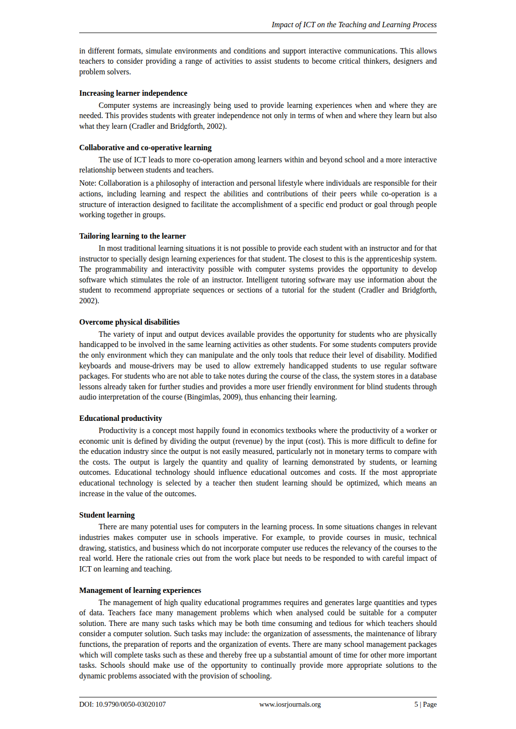Impact of ICT on the Teaching and Learning Process
in different formats, simulate environments and conditions and support interactive communications. This allows teachers to consider providing a range of activities to assist students to become critical thinkers, designers and problem solvers.
Increasing learner independence
Computer systems are increasingly being used to provide learning experiences when and where they are needed. This provides students with greater independence not only in terms of when and where they learn but also what they learn (Cradler and Bridgforth, 2002).
Collaborative and co-operative learning
The use of ICT leads to more co-operation among learners within and beyond school and a more interactive relationship between students and teachers.
Note: Collaboration is a philosophy of interaction and personal lifestyle where individuals are responsible for their actions, including learning and respect the abilities and contributions of their peers while co-operation is a structure of interaction designed to facilitate the accomplishment of a specific end product or goal through people working together in groups.
Tailoring learning to the learner
In most traditional learning situations it is not possible to provide each student with an instructor and for that instructor to specially design learning experiences for that student. The closest to this is the apprenticeship system. The programmability and interactivity possible with computer systems provides the opportunity to develop software which stimulates the role of an instructor. Intelligent tutoring software may use information about the student to recommend appropriate sequences or sections of a tutorial for the student (Cradler and Bridgforth, 2002).
Overcome physical disabilities
The variety of input and output devices available provides the opportunity for students who are physically handicapped to be involved in the same learning activities as other students. For some students computers provide the only environment which they can manipulate and the only tools that reduce their level of disability. Modified keyboards and mouse-drivers may be used to allow extremely handicapped students to use regular software packages. For students who are not able to take notes during the course of the class, the system stores in a database lessons already taken for further studies and provides a more user friendly environment for blind students through audio interpretation of the course (Bingimlas, 2009), thus enhancing their learning.
Educational productivity
Productivity is a concept most happily found in economics textbooks where the productivity of a worker or economic unit is defined by dividing the output (revenue) by the input (cost). This is more difficult to define for the education industry since the output is not easily measured, particularly not in monetary terms to compare with the costs. The output is largely the quantity and quality of learning demonstrated by students, or learning outcomes. Educational technology should influence educational outcomes and costs. If the most appropriate educational technology is selected by a teacher then student learning should be optimized, which means an increase in the value of the outcomes.
Student learning
There are many potential uses for computers in the learning process. In some situations changes in relevant industries makes computer use in schools imperative. For example, to provide courses in music, technical drawing, statistics, and business which do not incorporate computer use reduces the relevancy of the courses to the real world. Here the rationale cries out from the work place but needs to be responded to with careful impact of ICT on learning and teaching.
Management of learning experiences
The management of high quality educational programmes requires and generates large quantities and types of data. Teachers face many management problems which when analysed could be suitable for a computer solution. There are many such tasks which may be both time consuming and tedious for which teachers should consider a computer solution. Such tasks may include: the organization of assessments, the maintenance of library functions, the preparation of reports and the organization of events. There are many school management packages which will complete tasks such as these and thereby free up a substantial amount of time for other more important tasks. Schools should make use of the opportunity to continually provide more appropriate solutions to the dynamic problems associated with the provision of schooling.
DOI: 10.9790/0050-03020107 www.iosrjournals.org 5 | Page